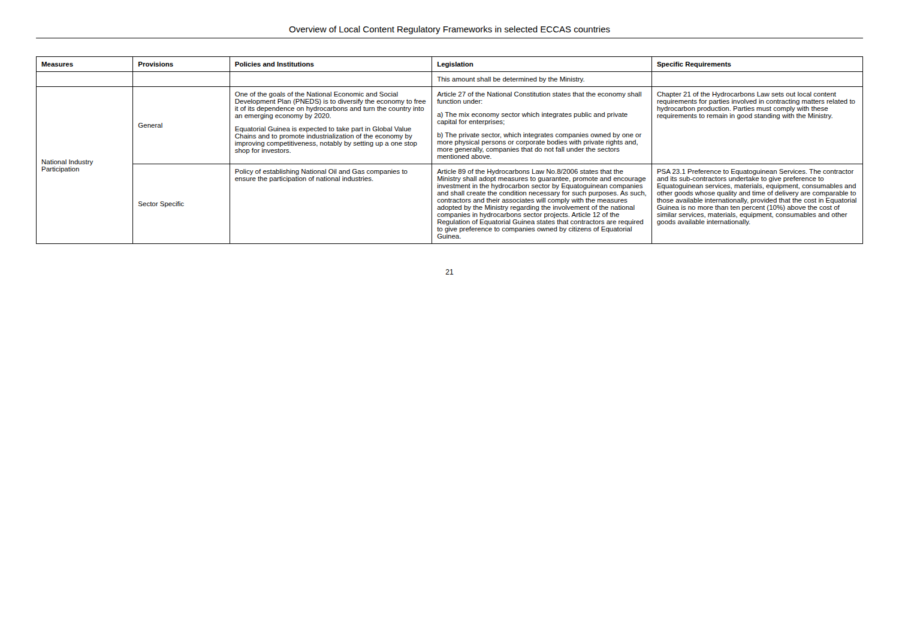Overview of Local Content Regulatory Frameworks in selected ECCAS countries
| Measures | Provisions | Policies and Institutions | Legislation | Specific Requirements |
| --- | --- | --- | --- | --- |
| | | | This amount shall be determined by the Ministry. | |
| National Industry Participation | General | One of the goals of the National Economic and Social Development Plan (PNEDS) is to diversify the economy to free it of its dependence on hydrocarbons and turn the country into an emerging economy by 2020. Equatorial Guinea is expected to take part in Global Value Chains and to promote industrialization of the economy by improving competitiveness, notably by setting up a one stop shop for investors. | Article 27 of the National Constitution states that the economy shall function under: a) The mix economy sector which integrates public and private capital for enterprises; b) The private sector, which integrates companies owned by one or more physical persons or corporate bodies with private rights and, more generally, companies that do not fall under the sectors mentioned above. | Chapter 21 of the Hydrocarbons Law sets out local content requirements for parties involved in contracting matters related to hydrocarbon production. Parties must comply with these requirements to remain in good standing with the Ministry. |
| Sector Specific | Policy of establishing National Oil and Gas companies to ensure the participation of national industries. | Article 89 of the Hydrocarbons Law No.8/2006 states that the Ministry shall adopt measures to guarantee, promote and encourage investment in the hydrocarbon sector by Equatoguinean companies and shall create the condition necessary for such purposes. As such, contractors and their associates will comply with the measures adopted by the Ministry regarding the involvement of the national companies in hydrocarbons sector projects. Article 12 of the Regulation of Equatorial Guinea states that contractors are required to give preference to companies owned by citizens of Equatorial Guinea. | PSA 23.1 Preference to Equatoguinean Services. The contractor and its sub-contractors undertake to give preference to Equatoguinean services, materials, equipment, consumables and other goods whose quality and time of delivery are comparable to those available internationally, provided that the cost in Equatorial Guinea is no more than ten percent (10%) above the cost of similar services, materials, equipment, consumables and other goods available internationally. |
21